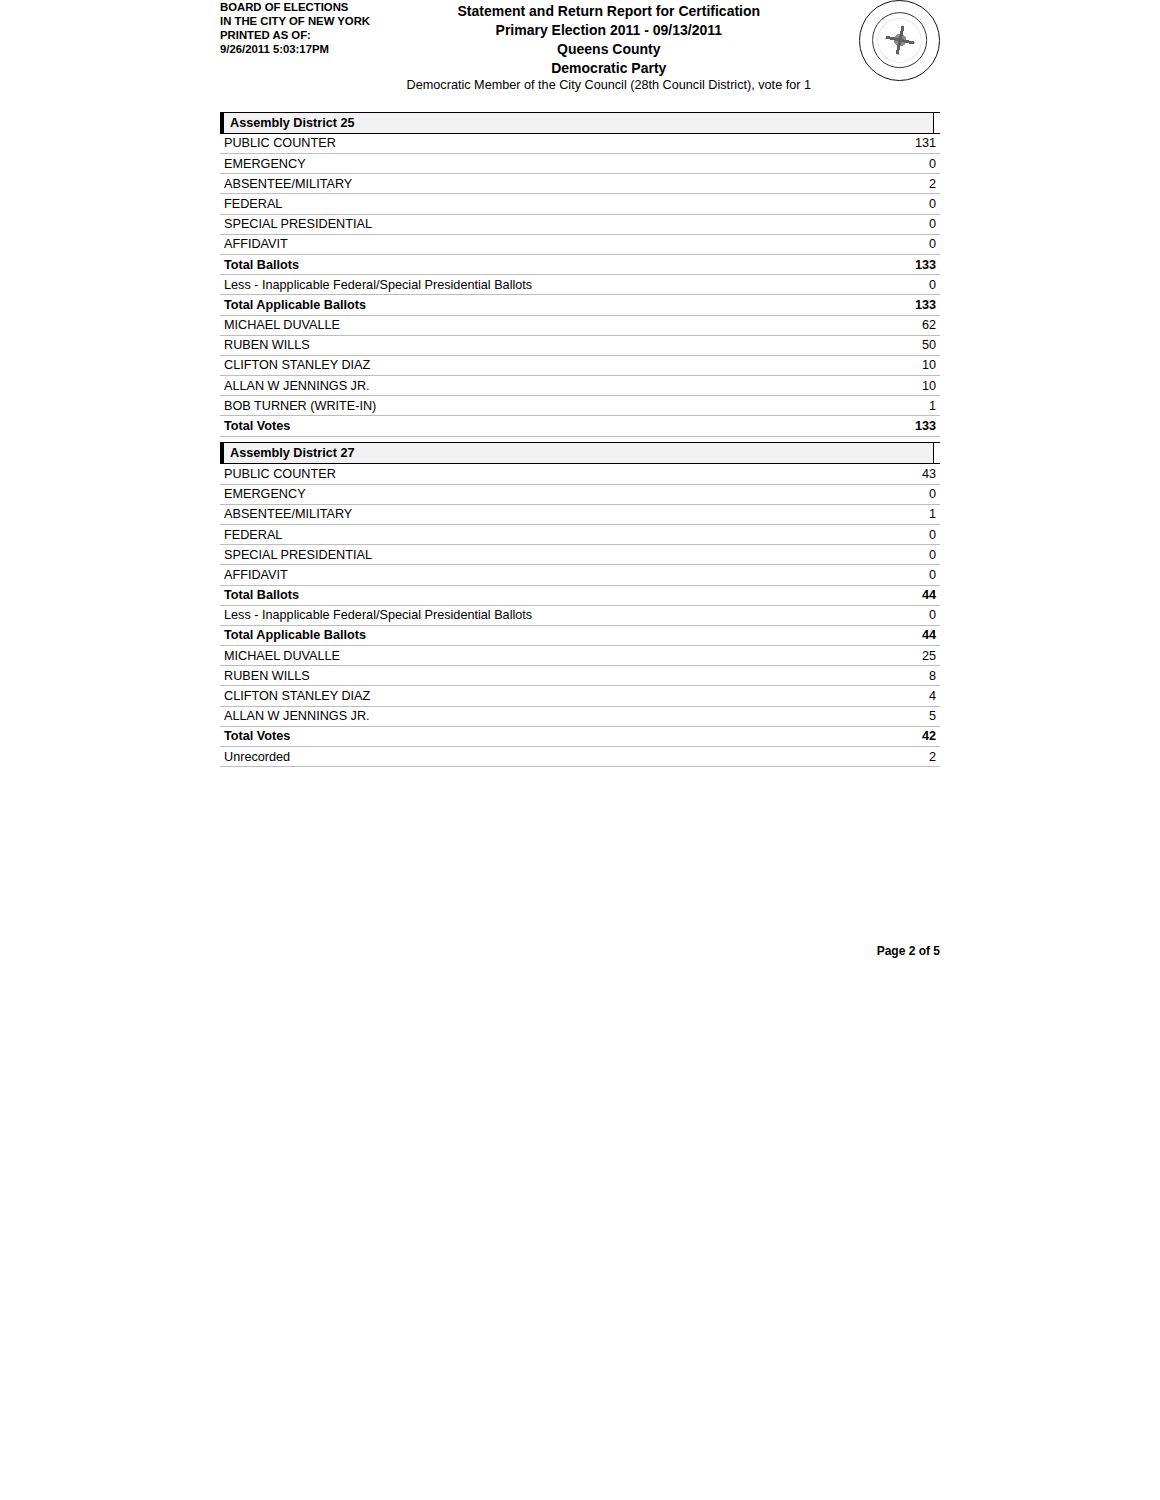BOARD OF ELECTIONS
IN THE CITY OF NEW YORK
PRINTED AS OF:
9/26/2011 5:03:17PM
Statement and Return Report for Certification
Primary Election 2011 - 09/13/2011
Queens County
Democratic Party
Democratic Member of the City Council (28th Council District), vote for 1
Assembly District 25
| PUBLIC COUNTER | 131 |
| EMERGENCY | 0 |
| ABSENTEE/MILITARY | 2 |
| FEDERAL | 0 |
| SPECIAL PRESIDENTIAL | 0 |
| AFFIDAVIT | 0 |
| Total Ballots | 133 |
| Less - Inapplicable Federal/Special Presidential Ballots | 0 |
| Total Applicable Ballots | 133 |
| MICHAEL DUVALLE | 62 |
| RUBEN WILLS | 50 |
| CLIFTON STANLEY DIAZ | 10 |
| ALLAN W JENNINGS JR. | 10 |
| BOB TURNER (WRITE-IN) | 1 |
| Total Votes | 133 |
Assembly District 27
| PUBLIC COUNTER | 43 |
| EMERGENCY | 0 |
| ABSENTEE/MILITARY | 1 |
| FEDERAL | 0 |
| SPECIAL PRESIDENTIAL | 0 |
| AFFIDAVIT | 0 |
| Total Ballots | 44 |
| Less - Inapplicable Federal/Special Presidential Ballots | 0 |
| Total Applicable Ballots | 44 |
| MICHAEL DUVALLE | 25 |
| RUBEN WILLS | 8 |
| CLIFTON STANLEY DIAZ | 4 |
| ALLAN W JENNINGS JR. | 5 |
| Total Votes | 42 |
| Unrecorded | 2 |
Page 2 of 5